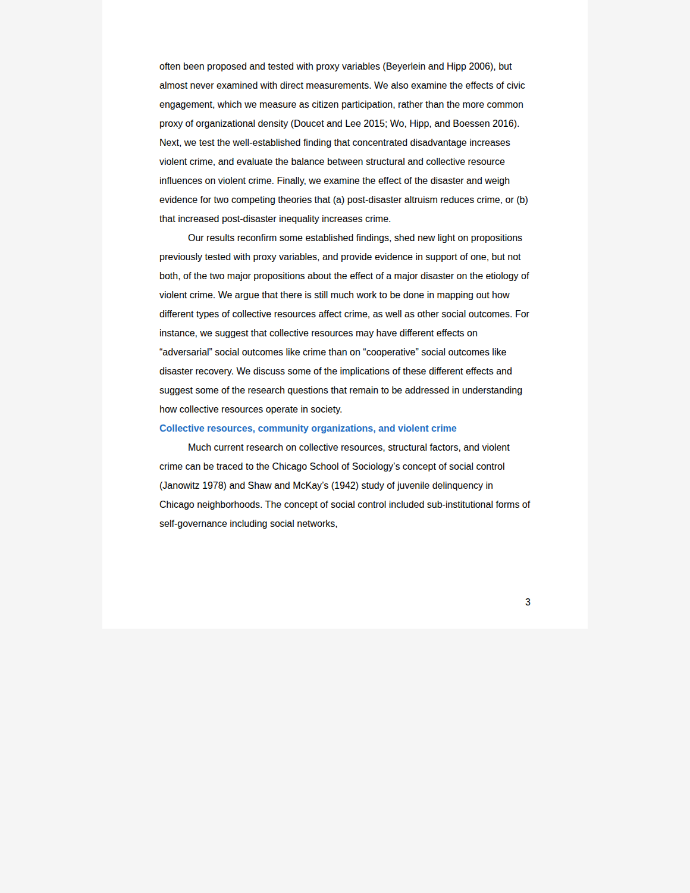often been proposed and tested with proxy variables (Beyerlein and Hipp 2006), but almost never examined with direct measurements. We also examine the effects of civic engagement, which we measure as citizen participation, rather than the more common proxy of organizational density (Doucet and Lee 2015; Wo, Hipp, and Boessen 2016). Next, we test the well-established finding that concentrated disadvantage increases violent crime, and evaluate the balance between structural and collective resource influences on violent crime. Finally, we examine the effect of the disaster and weigh evidence for two competing theories that (a) post-disaster altruism reduces crime, or (b) that increased post-disaster inequality increases crime.
Our results reconfirm some established findings, shed new light on propositions previously tested with proxy variables, and provide evidence in support of one, but not both, of the two major propositions about the effect of a major disaster on the etiology of violent crime. We argue that there is still much work to be done in mapping out how different types of collective resources affect crime, as well as other social outcomes. For instance, we suggest that collective resources may have different effects on “adversarial” social outcomes like crime than on “cooperative” social outcomes like disaster recovery. We discuss some of the implications of these different effects and suggest some of the research questions that remain to be addressed in understanding how collective resources operate in society.
Collective resources, community organizations, and violent crime
Much current research on collective resources, structural factors, and violent crime can be traced to the Chicago School of Sociology’s concept of social control (Janowitz 1978) and Shaw and McKay’s (1942) study of juvenile delinquency in Chicago neighborhoods. The concept of social control included sub-institutional forms of self-governance including social networks,
3